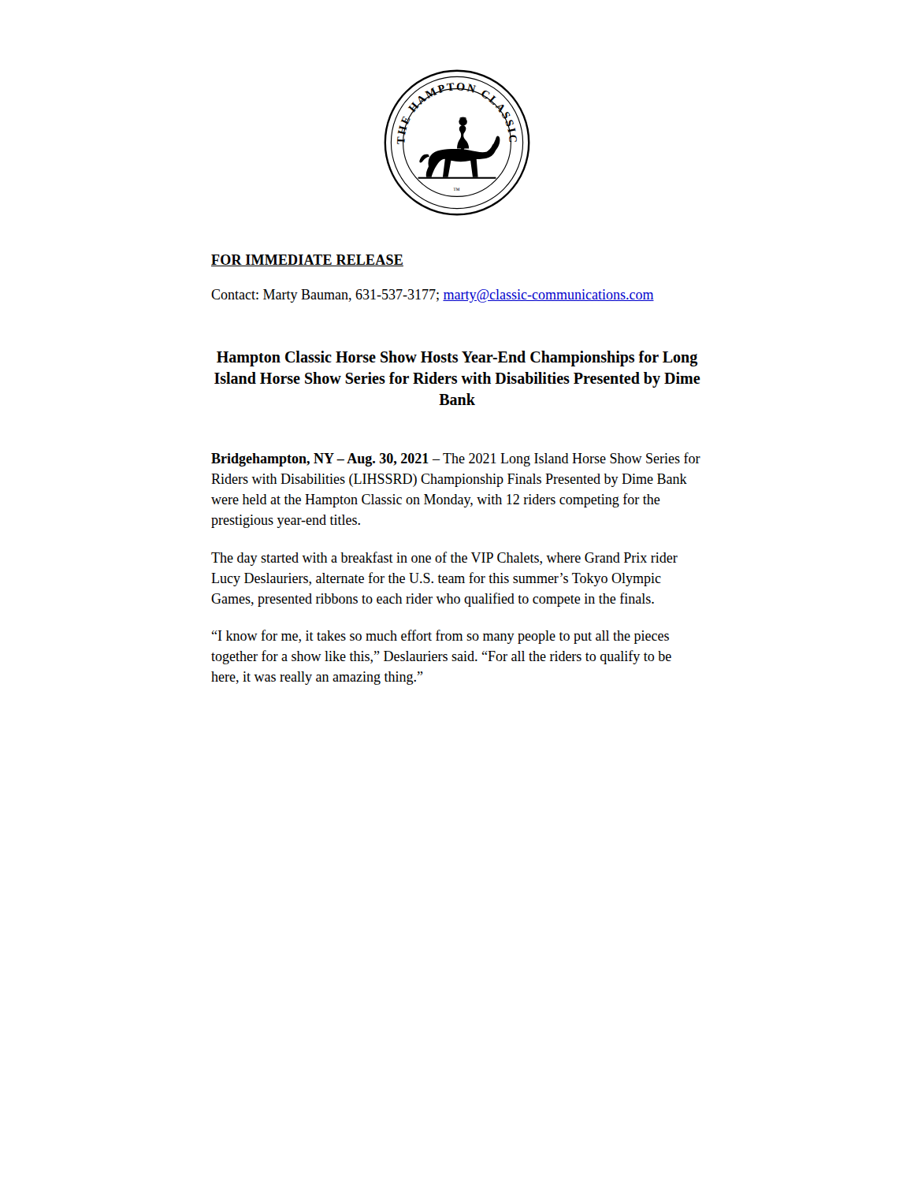THE HAMPTON CLASSIC ™
FOR IMMEDIATE RELEASE
Contact: Marty Bauman, 631-537-3177; marty@classic-communications.com
Hampton Classic Horse Show Hosts Year-End Championships for Long Island Horse Show Series for Riders with Disabilities Presented by Dime Bank
Bridgehampton, NY – Aug. 30, 2021 – The 2021 Long Island Horse Show Series for Riders with Disabilities (LIHSSRD) Championship Finals Presented by Dime Bank were held at the Hampton Classic on Monday, with 12 riders competing for the prestigious year-end titles.
The day started with a breakfast in one of the VIP Chalets, where Grand Prix rider Lucy Deslauriers, alternate for the U.S. team for this summer’s Tokyo Olympic Games, presented ribbons to each rider who qualified to compete in the finals.
“I know for me, it takes so much effort from so many people to put all the pieces together for a show like this,” Deslauriers said. “For all the riders to qualify to be here, it was really an amazing thing.”